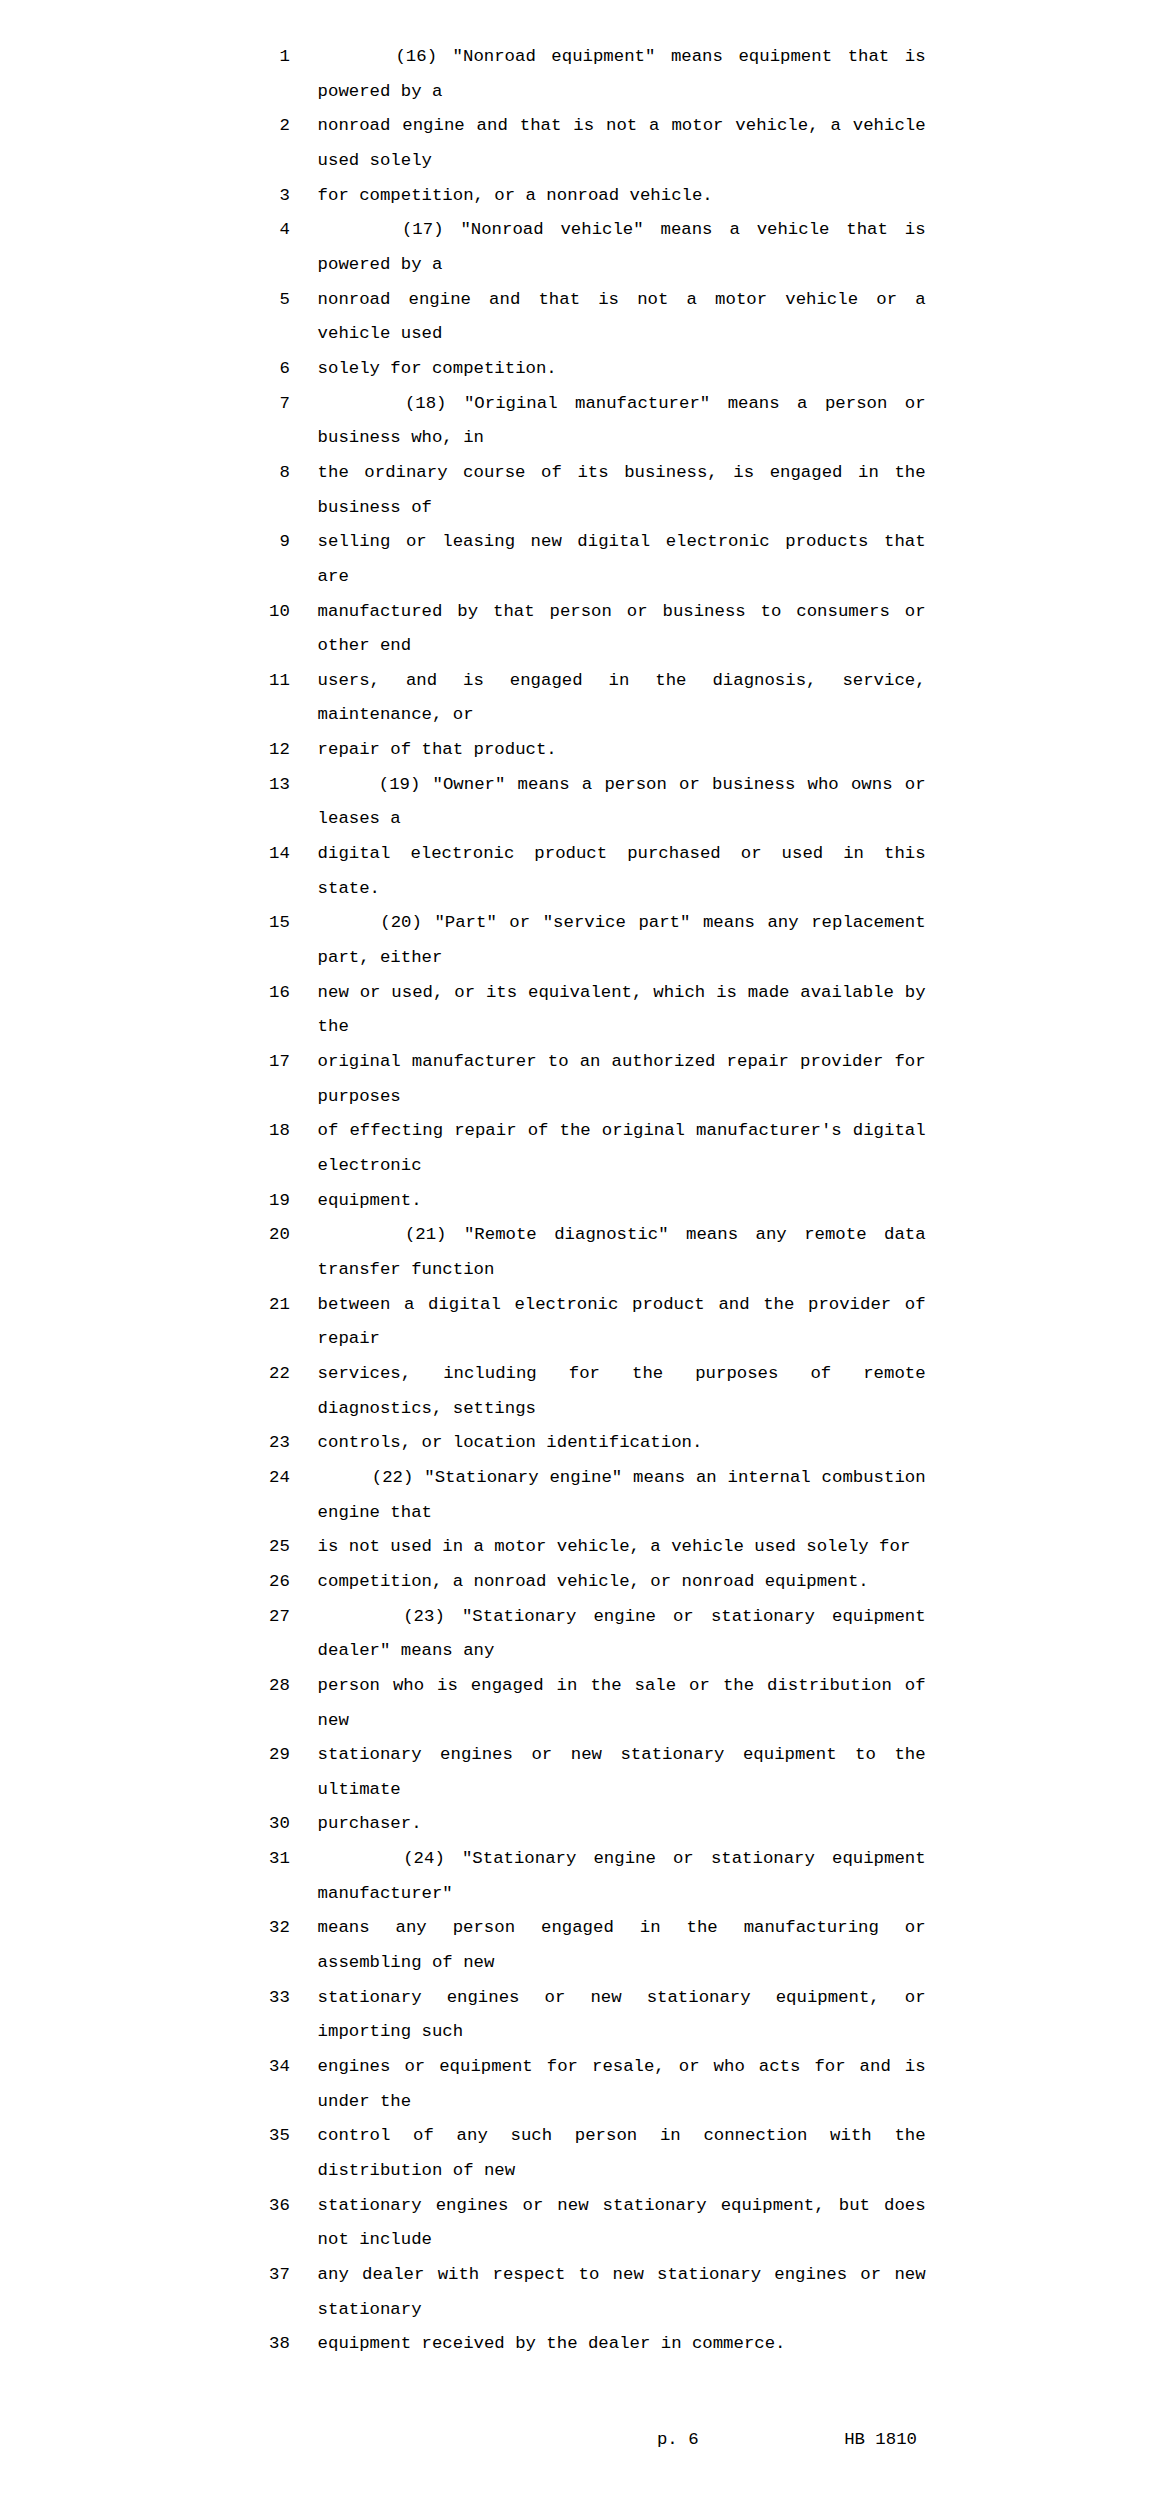1 (16) "Nonroad equipment" means equipment that is powered by a
2 nonroad engine and that is not a motor vehicle, a vehicle used solely
3 for competition, or a nonroad vehicle.
4 (17) "Nonroad vehicle" means a vehicle that is powered by a
5 nonroad engine and that is not a motor vehicle or a vehicle used
6 solely for competition.
7 (18) "Original manufacturer" means a person or business who, in
8 the ordinary course of its business, is engaged in the business of
9 selling or leasing new digital electronic products that are
10 manufactured by that person or business to consumers or other end
11 users, and is engaged in the diagnosis, service, maintenance, or
12 repair of that product.
13 (19) "Owner" means a person or business who owns or leases a
14 digital electronic product purchased or used in this state.
15 (20) "Part" or "service part" means any replacement part, either
16 new or used, or its equivalent, which is made available by the
17 original manufacturer to an authorized repair provider for purposes
18 of effecting repair of the original manufacturer's digital electronic
19 equipment.
20 (21) "Remote diagnostic" means any remote data transfer function
21 between a digital electronic product and the provider of repair
22 services, including for the purposes of remote diagnostics, settings
23 controls, or location identification.
24 (22) "Stationary engine" means an internal combustion engine that
25 is not used in a motor vehicle, a vehicle used solely for
26 competition, a nonroad vehicle, or nonroad equipment.
27 (23) "Stationary engine or stationary equipment dealer" means any
28 person who is engaged in the sale or the distribution of new
29 stationary engines or new stationary equipment to the ultimate
30 purchaser.
31 (24) "Stationary engine or stationary equipment manufacturer"
32 means any person engaged in the manufacturing or assembling of new
33 stationary engines or new stationary equipment, or importing such
34 engines or equipment for resale, or who acts for and is under the
35 control of any such person in connection with the distribution of new
36 stationary engines or new stationary equipment, but does not include
37 any dealer with respect to new stationary engines or new stationary
38 equipment received by the dealer in commerce.
p. 6 HB 1810